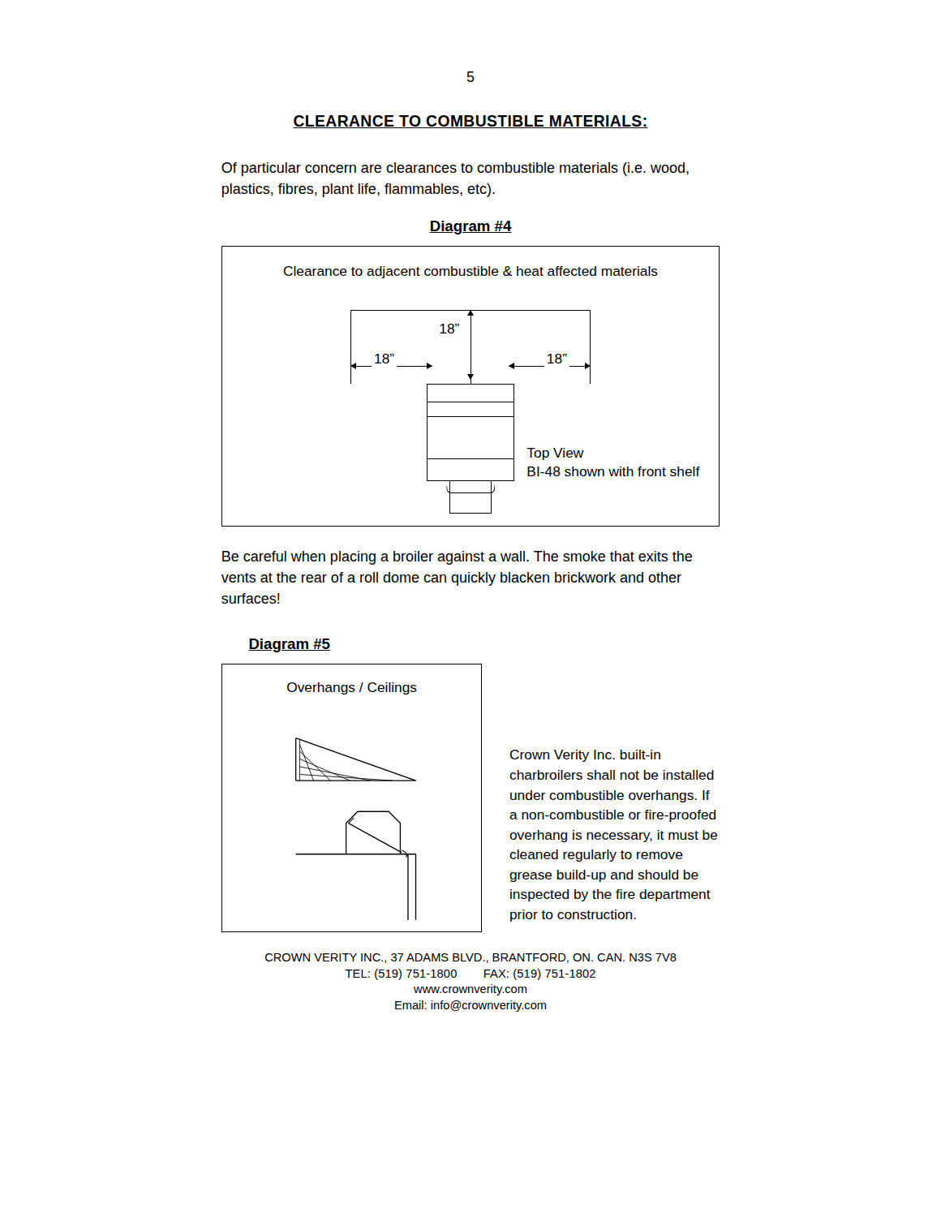5
CLEARANCE TO COMBUSTIBLE MATERIALS:
Of particular concern are clearances to combustible materials (i.e. wood, plastics, fibres, plant life, flammables, etc).
Diagram #4
Clearance to adjacent combustible & heat affected materials
18”
18”
18”
Top View
BI-48 shown with front shelf
Be careful when placing a broiler against a wall. The smoke that exits the vents at the rear of a roll dome can quickly blacken brickwork and other surfaces!
Diagram #5
Overhangs / Ceilings
Crown Verity Inc. built-in charbroilers shall not be installed under combustible overhangs. If a non-combustible or fire-proofed overhang is necessary, it must be cleaned regularly to remove grease build-up and should be inspected by the fire department prior to construction.
CROWN VERITY INC., 37 ADAMS BLVD., BRANTFORD, ON. CAN. N3S 7V8
TEL: (519) 751-1800 FAX: (519) 751-1802
www.crownverity.com
Email: info@crownverity.com